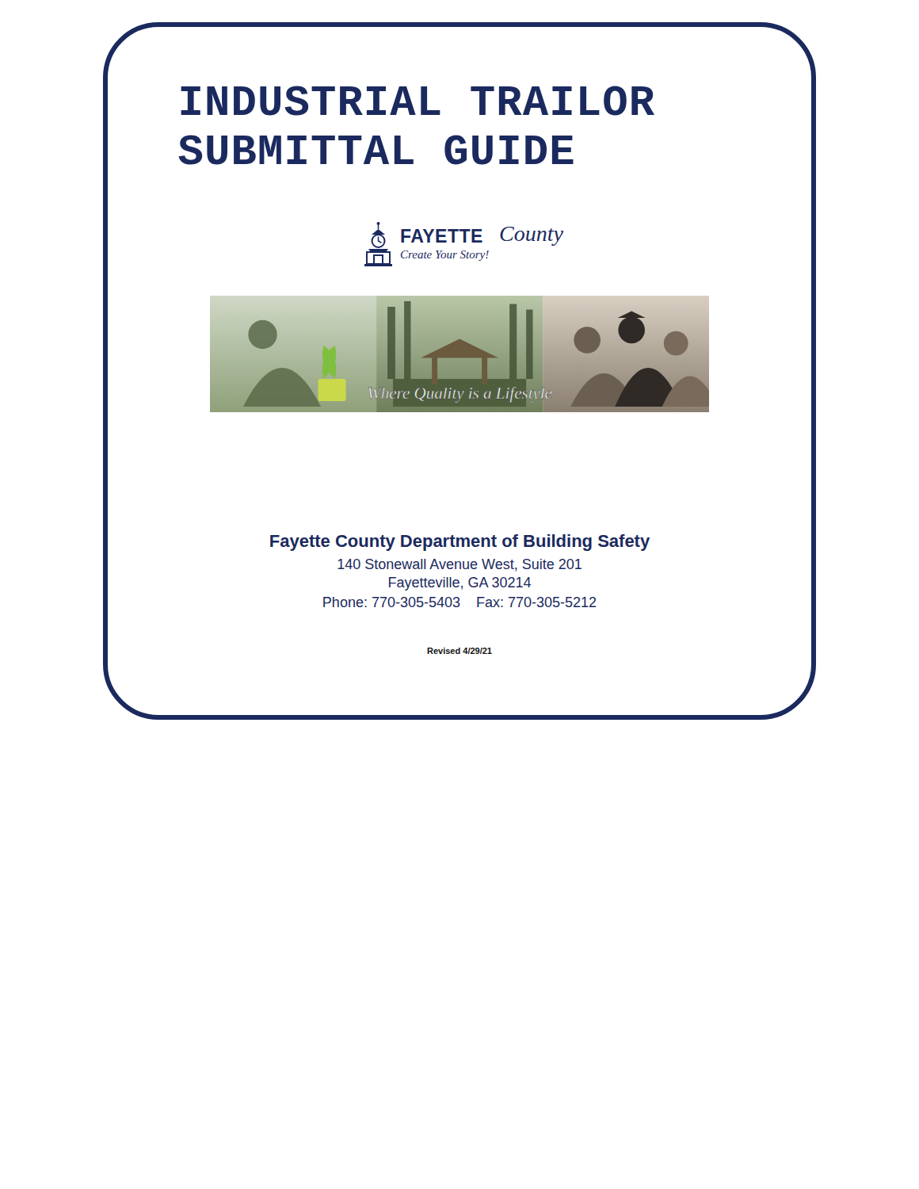INDUSTRIAL TRAILOR
SUBMITTAL GUIDE
FAYETTE County Create Your Story!
Where Quality is a Lifestyle
Fayette County Department of Building Safety
140 Stonewall Avenue West, Suite 201
Fayetteville, GA 30214
Phone: 770-305-5403 Fax: 770-305-5212
Revised 4/29/21